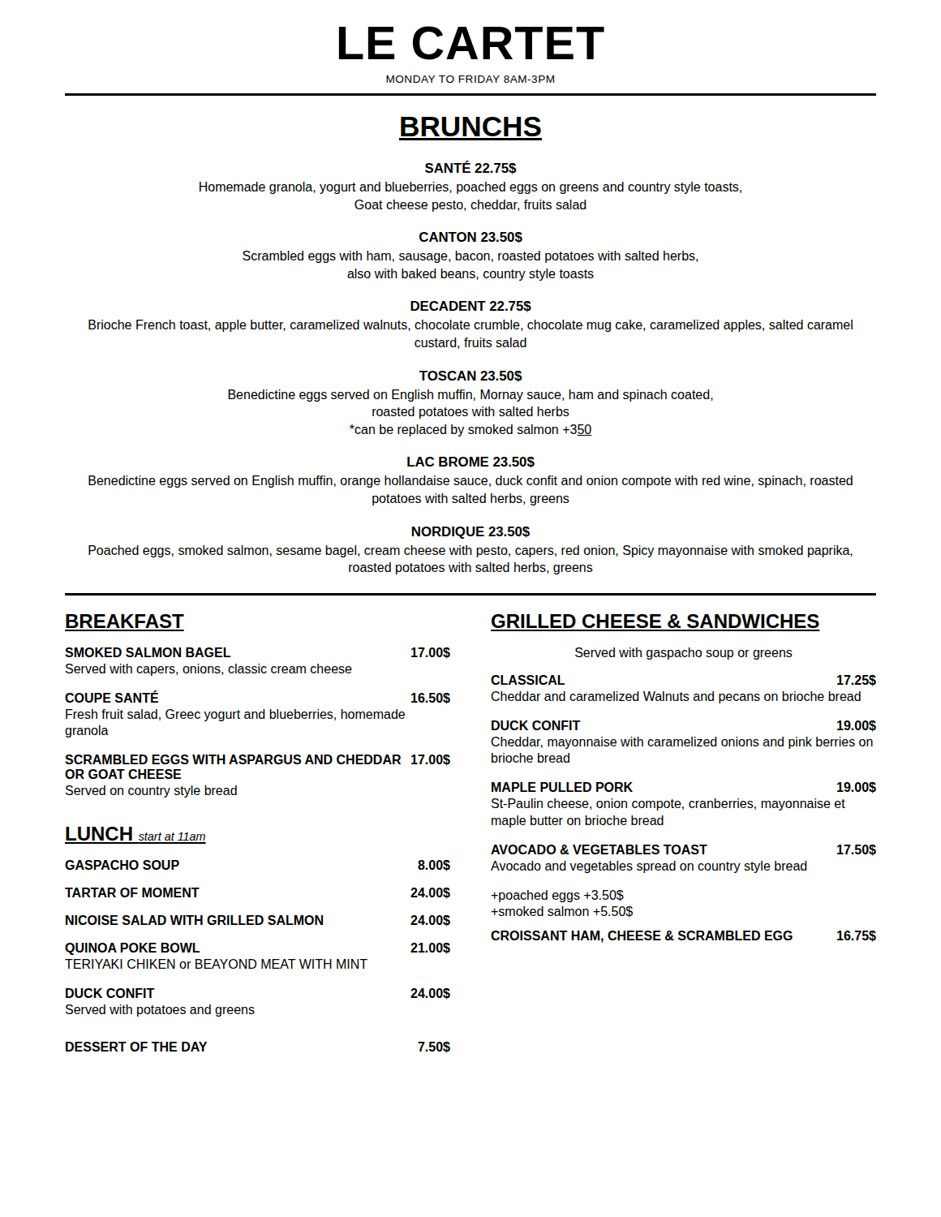LE CARTET
MONDAY TO FRIDAY 8AM-3PM
BRUNCHS
SANTÉ 22.75$
Homemade granola, yogurt and blueberries, poached eggs on greens and country style toasts,
Goat cheese pesto, cheddar, fruits salad
CANTON 23.50$
Scrambled eggs with ham, sausage, bacon, roasted potatoes with salted herbs,
also with baked beans, country style toasts
DECADENT 22.75$
Brioche French toast, apple butter, caramelized walnuts, chocolate crumble, chocolate mug cake, caramelized apples, salted caramel custard, fruits salad
TOSCAN 23.50$
Benedictine eggs served on English muffin, Mornay sauce, ham and spinach coated,
roasted potatoes with salted herbs
*can be replaced by smoked salmon +350
LAC BROME 23.50$
Benedictine eggs served on English muffin, orange hollandaise sauce, duck confit and onion compote with red wine, spinach, roasted potatoes with salted herbs, greens
NORDIQUE 23.50$
Poached eggs, smoked salmon, sesame bagel, cream cheese with pesto, capers, red onion, Spicy mayonnaise with smoked paprika, roasted potatoes with salted herbs, greens
BREAKFAST
SMOKED SALMON BAGEL 17.00$
Served with capers, onions, classic cream cheese
COUPE SANTÉ 16.50$
Fresh fruit salad, Greec yogurt and blueberries, homemade granola
SCRAMBLED EGGS WITH ASPARGUS AND CHEDDAR OR GOAT CHEESE 17.00$
Served on country style bread
LUNCH start at 11am
GASPACHO SOUP 8.00$
TARTAR OF MOMENT 24.00$
NICOISE SALAD WITH GRILLED SALMON 24.00$
QUINOA POKE BOWL 21.00$
TERIYAKI CHIKEN or BEAYOND MEAT WITH MINT
DUCK CONFIT 24.00$
Served with potatoes and greens
DESSERT OF THE DAY 7.50$
GRILLED CHEESE & SANDWICHES
Served with gaspacho soup or greens
CLASSICAL 17.25$
Cheddar and caramelized Walnuts and pecans on brioche bread
DUCK CONFIT 19.00$
Cheddar, mayonnaise with caramelized onions and pink berries on brioche bread
MAPLE PULLED PORK 19.00$
St-Paulin cheese, onion compote, cranberries, mayonnaise et maple butter on brioche bread
AVOCADO & VEGETABLES TOAST 17.50$
Avocado and vegetables spread on country style bread
+poached eggs +3.50$
+smoked salmon +5.50$
CROISSANT HAM, CHEESE & SCRAMBLED EGG 16.75$